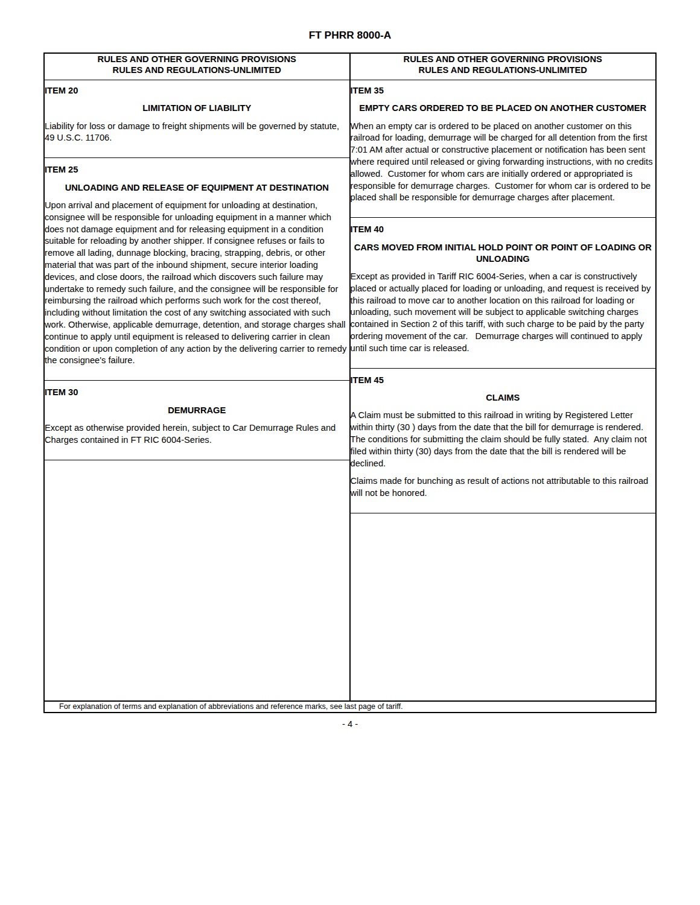FT PHRR 8000-A
| RULES AND OTHER GOVERNING PROVISIONS RULES AND REGULATIONS-UNLIMITED ITEM 20 LIMITATION OF LIABILITY Liability for loss or damage to freight shipments will be governed by statute, 49 U.S.C. 11706. ITEM 25 UNLOADING AND RELEASE OF EQUIPMENT AT DESTINATION Upon arrival and placement of equipment for unloading at destination, consignee will be responsible for unloading equipment in a manner which does not damage equipment and for releasing equipment in a condition suitable for reloading by another shipper. If consignee refuses or fails to remove all lading, dunnage blocking, bracing, strapping, debris, or other material that was part of the inbound shipment, secure interior loading devices, and close doors, the railroad which discovers such failure may undertake to remedy such failure, and the consignee will be responsible for reimbursing the railroad which performs such work for the cost thereof, including without limitation the cost of any switching associated with such work. Otherwise, applicable demurrage, detention, and storage charges shall continue to apply until equipment is released to delivering carrier in clean condition or upon completion of any action by the delivering carrier to remedy the consignee's failure. ITEM 30 DEMURRAGE Except as otherwise provided herein, subject to Car Demurrage Rules and Charges contained in FT RIC 6004-Series. | | RULES AND OTHER GOVERNING PROVISIONS RULES AND REGULATIONS-UNLIMITED ITEM 35 EMPTY CARS ORDERED TO BE PLACED ON ANOTHER CUSTOMER When an empty car is ordered to be placed on another customer on this railroad for loading, demurrage will be charged for all detention from the first 7:01 AM after actual or constructive placement or notification has been sent where required until released or giving forwarding instructions, with no credits allowed. Customer for whom cars are initially ordered or appropriated is responsible for demurrage charges. Customer for whom car is ordered to be placed shall be responsible for demurrage charges after placement. ITEM 40 CARS MOVED FROM INITIAL HOLD POINT OR POINT OF LOADING OR UNLOADING Except as provided in Tariff RIC 6004-Series, when a car is constructively placed or actually placed for loading or unloading, and request is received by this railroad to move car to another location on this railroad for loading or unloading, such movement will be subject to applicable switching charges contained in Section 2 of this tariff, with such charge to be paid by the party ordering movement of the car. Demurrage charges will continued to apply until such time car is released. ITEM 45 CLAIMS A Claim must be submitted to this railroad in writing by Registered Letter within thirty (30 ) days from the date that the bill for demurrage is rendered. The conditions for submitting the claim should be fully stated. Any claim not filed within thirty (30) days from the date that the bill is rendered will be declined. Claims made for bunching as result of actions not attributable to this railroad will not be honored. |
| For explanation of terms and explanation of abbreviations and reference marks, see last page of tariff. |
- 4 -